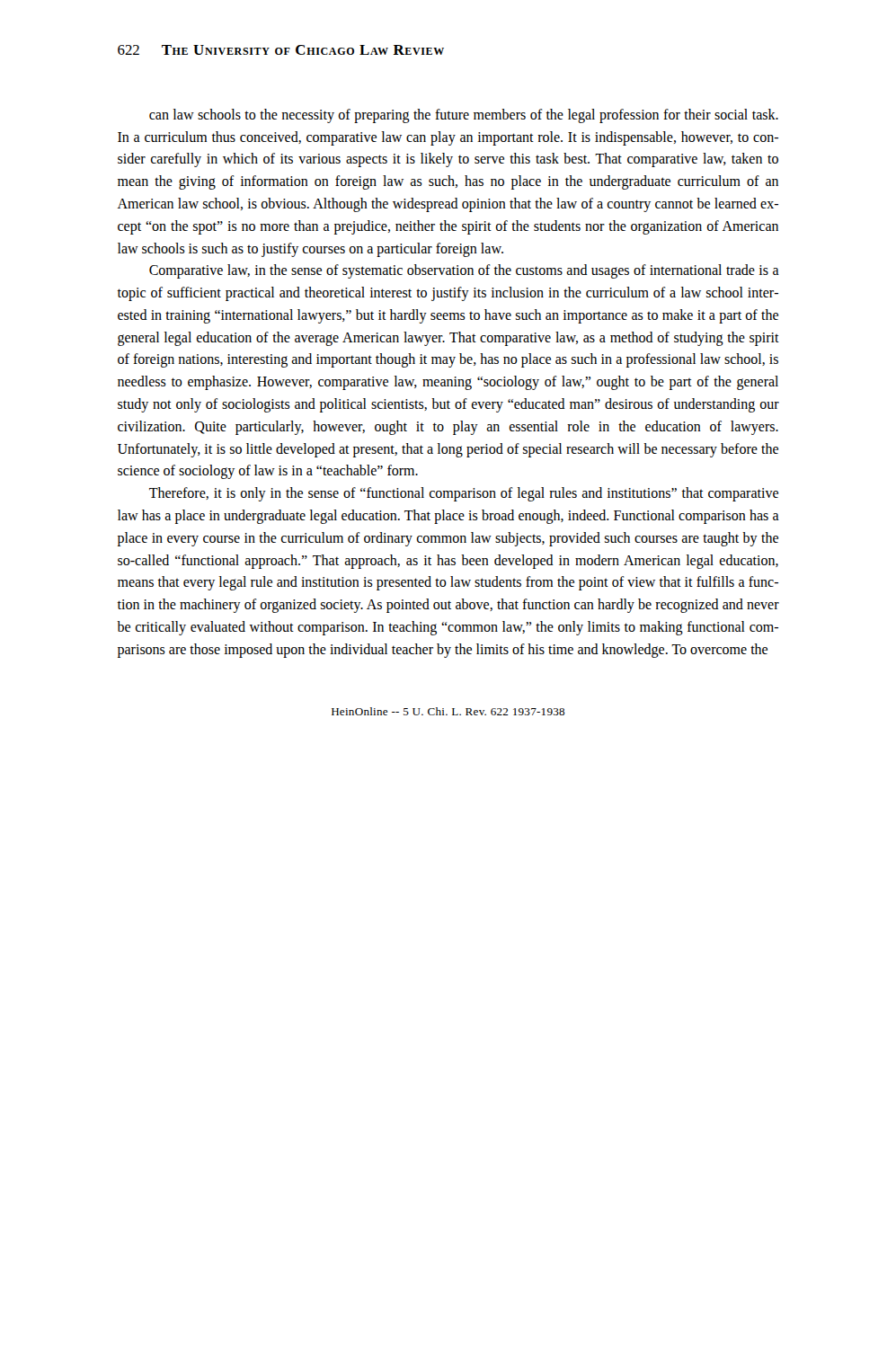622
The University of Chicago Law Review
can law schools to the necessity of preparing the future members of the legal profession for their social task. In a curriculum thus conceived, comparative law can play an important role. It is indispensable, however, to consider carefully in which of its various aspects it is likely to serve this task best. That comparative law, taken to mean the giving of information on foreign law as such, has no place in the undergraduate curriculum of an American law school, is obvious. Although the widespread opinion that the law of a country cannot be learned except “on the spot” is no more than a prejudice, neither the spirit of the students nor the organization of American law schools is such as to justify courses on a particular foreign law.
Comparative law, in the sense of systematic observation of the customs and usages of international trade is a topic of sufficient practical and theoretical interest to justify its inclusion in the curriculum of a law school interested in training “international lawyers,” but it hardly seems to have such an importance as to make it a part of the general legal education of the average American lawyer. That comparative law, as a method of studying the spirit of foreign nations, interesting and important though it may be, has no place as such in a professional law school, is needless to emphasize. However, comparative law, meaning “sociology of law,” ought to be part of the general study not only of sociologists and political scientists, but of every “educated man” desirous of understanding our civilization. Quite particularly, however, ought it to play an essential role in the education of lawyers. Unfortunately, it is so little developed at present, that a long period of special research will be necessary before the science of sociology of law is in a “teachable” form.
Therefore, it is only in the sense of “functional comparison of legal rules and institutions” that comparative law has a place in undergraduate legal education. That place is broad enough, indeed. Functional comparison has a place in every course in the curriculum of ordinary common law subjects, provided such courses are taught by the so-called “functional approach.” That approach, as it has been developed in modern American legal education, means that every legal rule and institution is presented to law students from the point of view that it fulfills a function in the machinery of organized society. As pointed out above, that function can hardly be recognized and never be critically evaluated without comparison. In teaching “common law,” the only limits to making functional comparisons are those imposed upon the individual teacher by the limits of his time and knowledge. To overcome the
HeinOnline -- 5 U. Chi. L. Rev. 622 1937-1938